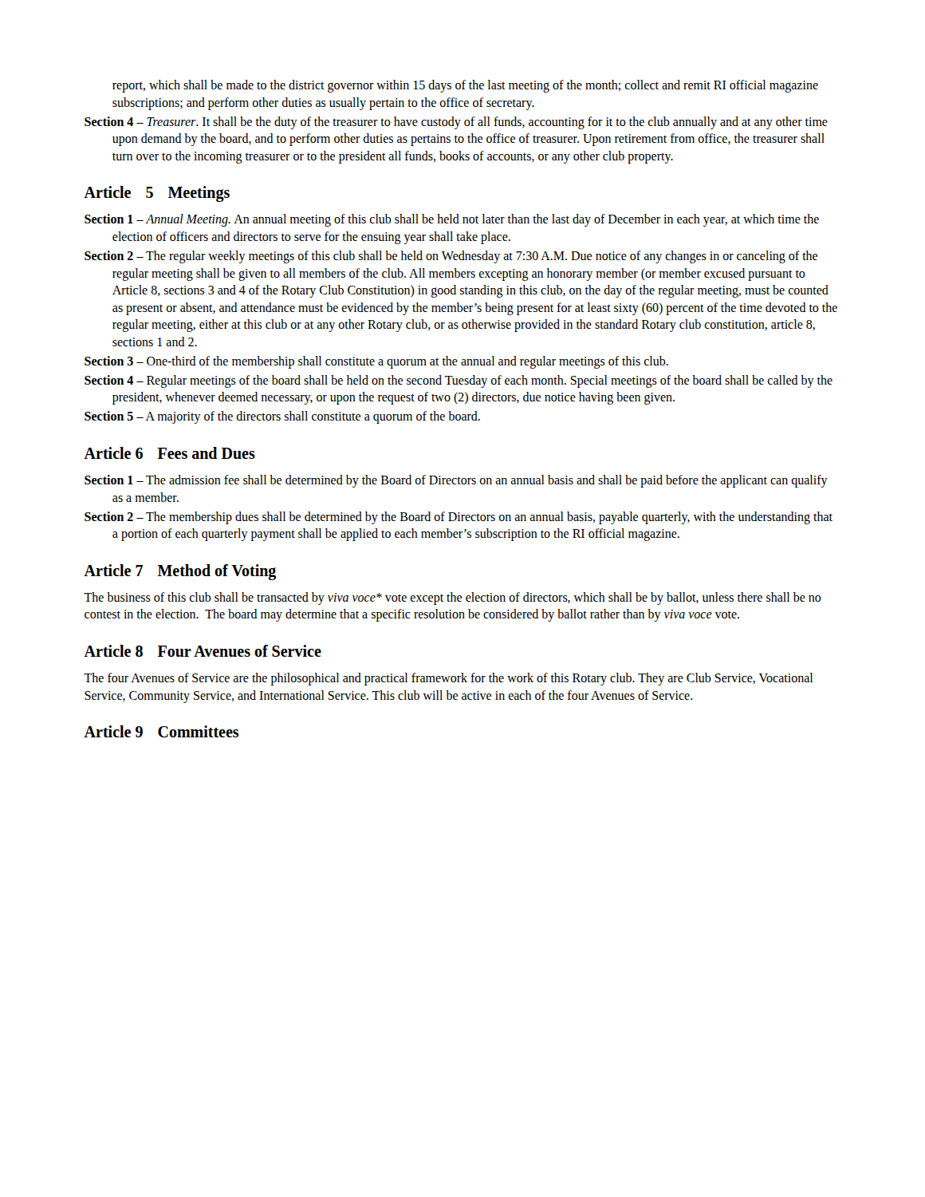report, which shall be made to the district governor within 15 days of the last meeting of the month; collect and remit RI official magazine subscriptions; and perform other duties as usually pertain to the office of secretary.
Section 4 – Treasurer. It shall be the duty of the treasurer to have custody of all funds, accounting for it to the club annually and at any other time upon demand by the board, and to perform other duties as pertains to the office of treasurer. Upon retirement from office, the treasurer shall turn over to the incoming treasurer or to the president all funds, books of accounts, or any other club property.
Article 5 Meetings
Section 1 – Annual Meeting. An annual meeting of this club shall be held not later than the last day of December in each year, at which time the election of officers and directors to serve for the ensuing year shall take place.
Section 2 – The regular weekly meetings of this club shall be held on Wednesday at 7:30 A.M. Due notice of any changes in or canceling of the regular meeting shall be given to all members of the club. All members excepting an honorary member (or member excused pursuant to Article 8, sections 3 and 4 of the Rotary Club Constitution) in good standing in this club, on the day of the regular meeting, must be counted as present or absent, and attendance must be evidenced by the member’s being present for at least sixty (60) percent of the time devoted to the regular meeting, either at this club or at any other Rotary club, or as otherwise provided in the standard Rotary club constitution, article 8, sections 1 and 2.
Section 3 – One-third of the membership shall constitute a quorum at the annual and regular meetings of this club.
Section 4 – Regular meetings of the board shall be held on the second Tuesday of each month. Special meetings of the board shall be called by the president, whenever deemed necessary, or upon the request of two (2) directors, due notice having been given.
Section 5 – A majority of the directors shall constitute a quorum of the board.
Article 6 Fees and Dues
Section 1 – The admission fee shall be determined by the Board of Directors on an annual basis and shall be paid before the applicant can qualify as a member.
Section 2 – The membership dues shall be determined by the Board of Directors on an annual basis, payable quarterly, with the understanding that a portion of each quarterly payment shall be applied to each member’s subscription to the RI official magazine.
Article 7 Method of Voting
The business of this club shall be transacted by viva voce* vote except the election of directors, which shall be by ballot, unless there shall be no contest in the election. The board may determine that a specific resolution be considered by ballot rather than by viva voce vote.
Article 8 Four Avenues of Service
The four Avenues of Service are the philosophical and practical framework for the work of this Rotary club. They are Club Service, Vocational Service, Community Service, and International Service. This club will be active in each of the four Avenues of Service.
Article 9 Committees